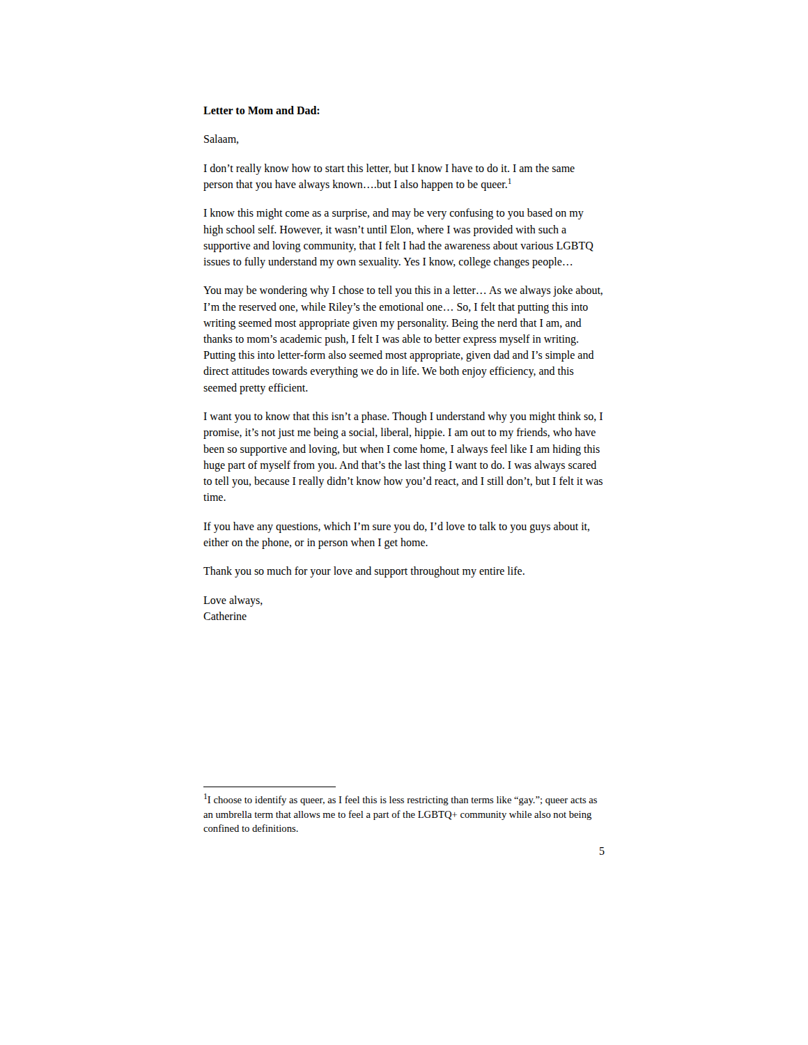Letter to Mom and Dad:
Salaam,
I don’t really know how to start this letter, but I know I have to do it. I am the same person that you have always known….but I also happen to be queer.1
I know this might come as a surprise, and may be very confusing to you based on my high school self. However, it wasn’t until Elon, where I was provided with such a supportive and loving community, that I felt I had the awareness about various LGBTQ issues to fully understand my own sexuality. Yes I know, college changes people…
You may be wondering why I chose to tell you this in a letter… As we always joke about, I’m the reserved one, while Riley’s the emotional one… So, I felt that putting this into writing seemed most appropriate given my personality. Being the nerd that I am, and thanks to mom’s academic push, I felt I was able to better express myself in writing. Putting this into letter-form also seemed most appropriate, given dad and I’s simple and direct attitudes towards everything we do in life. We both enjoy efficiency, and this seemed pretty efficient.
I want you to know that this isn’t a phase. Though I understand why you might think so, I promise, it’s not just me being a social, liberal, hippie. I am out to my friends, who have been so supportive and loving, but when I come home, I always feel like I am hiding this huge part of myself from you. And that’s the last thing I want to do. I was always scared to tell you, because I really didn’t know how you’d react, and I still don’t, but I felt it was time.
If you have any questions, which I’m sure you do, I’d love to talk to you guys about it, either on the phone, or in person when I get home.
Thank you so much for your love and support throughout my entire life.
Love always,
Catherine
1 I choose to identify as queer, as I feel this is less restricting than terms like “gay.”; queer acts as an umbrella term that allows me to feel a part of the LGBTQ+ community while also not being confined to definitions.
5